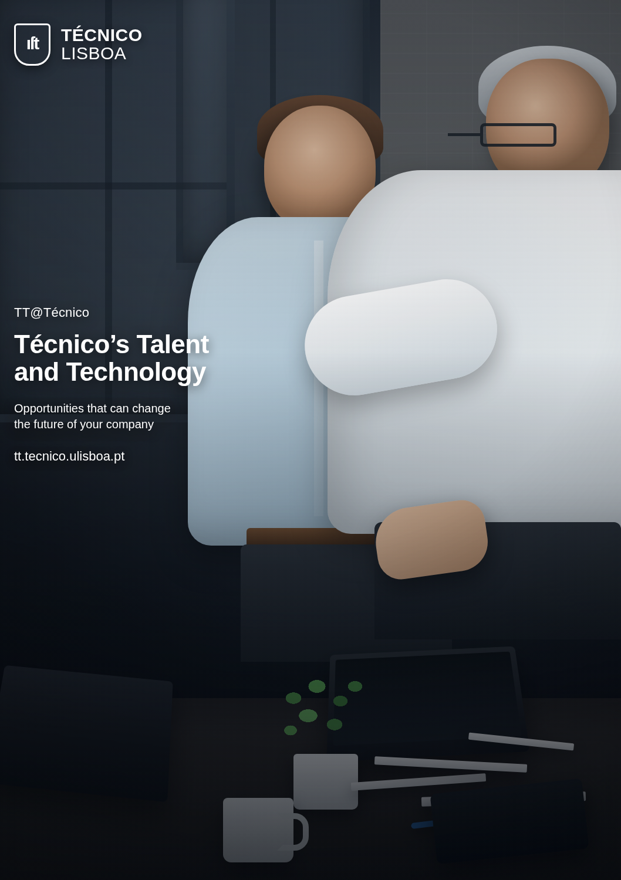ıſt
TÉCNICO LISBOA
TT@Técnico
Técnico’s Talent
and Technology
Opportunities that can change
the future of your company
tt.tecnico.ulisboa.pt